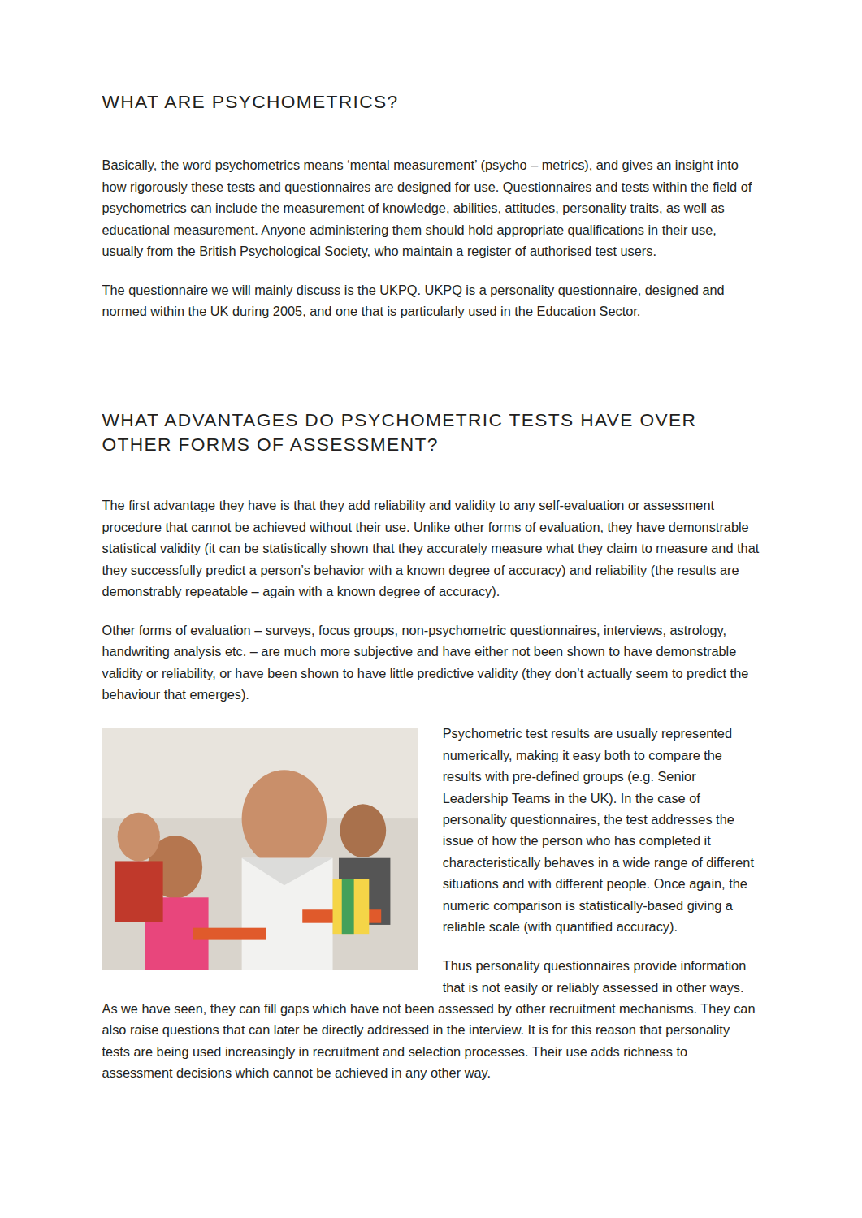What are Psychometrics?
Basically, the word psychometrics means ‘mental measurement’ (psycho – metrics), and gives an insight into how rigorously these tests and questionnaires are designed for use. Questionnaires and tests within the field of psychometrics can include the measurement of knowledge, abilities, attitudes, personality traits, as well as educational measurement. Anyone administering them should hold appropriate qualifications in their use, usually from the British Psychological Society, who maintain a register of authorised test users.
The questionnaire we will mainly discuss is the UKPQ. UKPQ is a personality questionnaire, designed and normed within the UK during 2005, and one that is particularly used in the Education Sector.
What advantages do psychometric tests have over other forms of assessment?
The first advantage they have is that they add reliability and validity to any self-evaluation or assessment procedure that cannot be achieved without their use. Unlike other forms of evaluation, they have demonstrable statistical validity (it can be statistically shown that they accurately measure what they claim to measure and that they successfully predict a person’s behavior with a known degree of accuracy) and reliability (the results are demonstrably repeatable – again with a known degree of accuracy).
Other forms of evaluation – surveys, focus groups, non-psychometric questionnaires, interviews, astrology, handwriting analysis etc. – are much more subjective and have either not been shown to have demonstrable validity or reliability, or have been shown to have little predictive validity (they don’t actually seem to predict the behaviour that emerges).
Psychometric test results are usually represented numerically, making it easy both to compare the results with pre-defined groups (e.g. Senior Leadership Teams in the UK). In the case of personality questionnaires, the test addresses the issue of how the person who has completed it characteristically behaves in a wide range of different situations and with different people. Once again, the numeric comparison is statistically-based giving a reliable scale (with quantified accuracy).
Thus personality questionnaires provide information that is not easily or reliably assessed in other ways. As we have seen, they can fill gaps which have not been assessed by other recruitment mechanisms. They can also raise questions that can later be directly addressed in the interview. It is for this reason that personality tests are being used increasingly in recruitment and selection processes. Their use adds richness to assessment decisions which cannot be achieved in any other way.